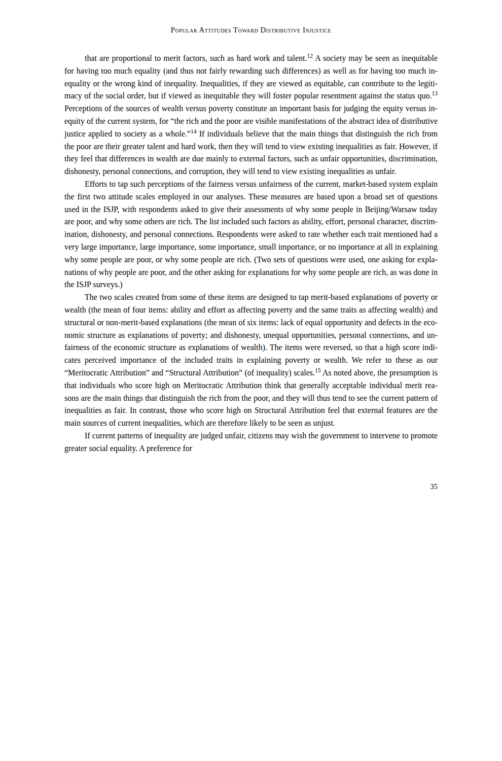Popular Attitudes Toward Distributive Injustice
that are proportional to merit factors, such as hard work and talent.12 A society may be seen as inequitable for having too much equality (and thus not fairly rewarding such differences) as well as for having too much inequality or the wrong kind of inequality. Inequalities, if they are viewed as equitable, can contribute to the legitimacy of the social order, but if viewed as inequitable they will foster popular resentment against the status quo.13 Perceptions of the sources of wealth versus poverty constitute an important basis for judging the equity versus inequity of the current system, for “the rich and the poor are visible manifestations of the abstract idea of distributive justice applied to society as a whole.”14 If individuals believe that the main things that distinguish the rich from the poor are their greater talent and hard work, then they will tend to view existing inequalities as fair. However, if they feel that differences in wealth are due mainly to external factors, such as unfair opportunities, discrimination, dishonesty, personal connections, and corruption, they will tend to view existing inequalities as unfair.
Efforts to tap such perceptions of the fairness versus unfairness of the current, market-based system explain the first two attitude scales employed in our analyses. These measures are based upon a broad set of questions used in the ISJP, with respondents asked to give their assessments of why some people in Beijing/Warsaw today are poor, and why some others are rich. The list included such factors as ability, effort, personal character, discrimination, dishonesty, and personal connections. Respondents were asked to rate whether each trait mentioned had a very large importance, large importance, some importance, small importance, or no importance at all in explaining why some people are poor, or why some people are rich. (Two sets of questions were used, one asking for explanations of why people are poor, and the other asking for explanations for why some people are rich, as was done in the ISJP surveys.)
The two scales created from some of these items are designed to tap merit-based explanations of poverty or wealth (the mean of four items: ability and effort as affecting poverty and the same traits as affecting wealth) and structural or non-merit-based explanations (the mean of six items: lack of equal opportunity and defects in the economic structure as explanations of poverty; and dishonesty, unequal opportunities, personal connections, and unfairness of the economic structure as explanations of wealth). The items were reversed, so that a high score indicates perceived importance of the included traits in explaining poverty or wealth. We refer to these as our “Meritocratic Attribution” and “Structural Attribution” (of inequality) scales.15 As noted above, the presumption is that individuals who score high on Meritocratic Attribution think that generally acceptable individual merit reasons are the main things that distinguish the rich from the poor, and they will thus tend to see the current pattern of inequalities as fair. In contrast, those who score high on Structural Attribution feel that external features are the main sources of current inequalities, which are therefore likely to be seen as unjust.
If current patterns of inequality are judged unfair, citizens may wish the government to intervene to promote greater social equality. A preference for
35